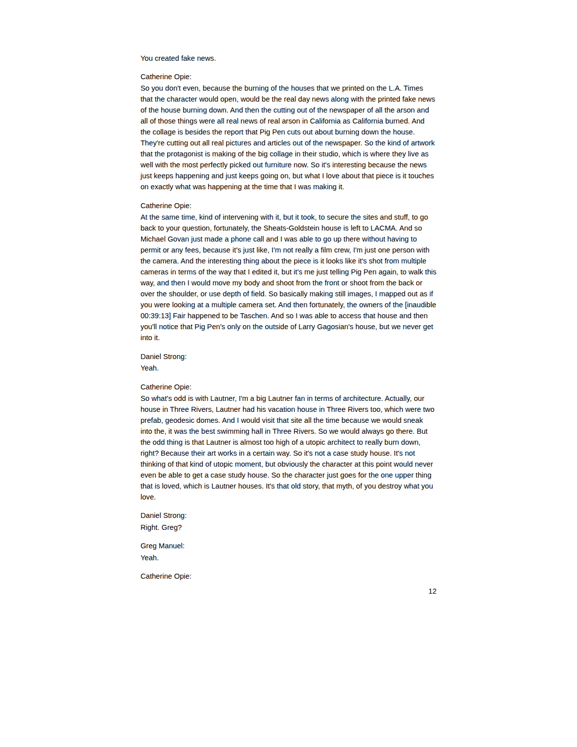You created fake news.
Catherine Opie:
So you don't even, because the burning of the houses that we printed on the L.A. Times that the character would open, would be the real day news along with the printed fake news of the house burning down. And then the cutting out of the newspaper of all the arson and all of those things were all real news of real arson in California as California burned. And the collage is besides the report that Pig Pen cuts out about burning down the house. They're cutting out all real pictures and articles out of the newspaper. So the kind of artwork that the protagonist is making of the big collage in their studio, which is where they live as well with the most perfectly picked out furniture now. So it's interesting because the news just keeps happening and just keeps going on, but what I love about that piece is it touches on exactly what was happening at the time that I was making it.
Catherine Opie:
At the same time, kind of intervening with it, but it took, to secure the sites and stuff, to go back to your question, fortunately, the Sheats-Goldstein house is left to LACMA. And so Michael Govan just made a phone call and I was able to go up there without having to permit or any fees, because it's just like, I'm not really a film crew, I'm just one person with the camera. And the interesting thing about the piece is it looks like it's shot from multiple cameras in terms of the way that I edited it, but it's me just telling Pig Pen again, to walk this way, and then I would move my body and shoot from the front or shoot from the back or over the shoulder, or use depth of field. So basically making still images, I mapped out as if you were looking at a multiple camera set. And then fortunately, the owners of the [inaudible 00:39:13] Fair happened to be Taschen. And so I was able to access that house and then you'll notice that Pig Pen's only on the outside of Larry Gagosian's house, but we never get into it.
Daniel Strong:
Yeah.
Catherine Opie:
So what's odd is with Lautner, I'm a big Lautner fan in terms of architecture. Actually, our house in Three Rivers, Lautner had his vacation house in Three Rivers too, which were two prefab, geodesic domes. And I would visit that site all the time because we would sneak into the, it was the best swimming hall in Three Rivers. So we would always go there. But the odd thing is that Lautner is almost too high of a utopic architect to really burn down, right? Because their art works in a certain way. So it's not a case study house. It's not thinking of that kind of utopic moment, but obviously the character at this point would never even be able to get a case study house. So the character just goes for the one upper thing that is loved, which is Lautner houses. It's that old story, that myth, of you destroy what you love.
Daniel Strong:
Right. Greg?
Greg Manuel:
Yeah.
Catherine Opie:
12